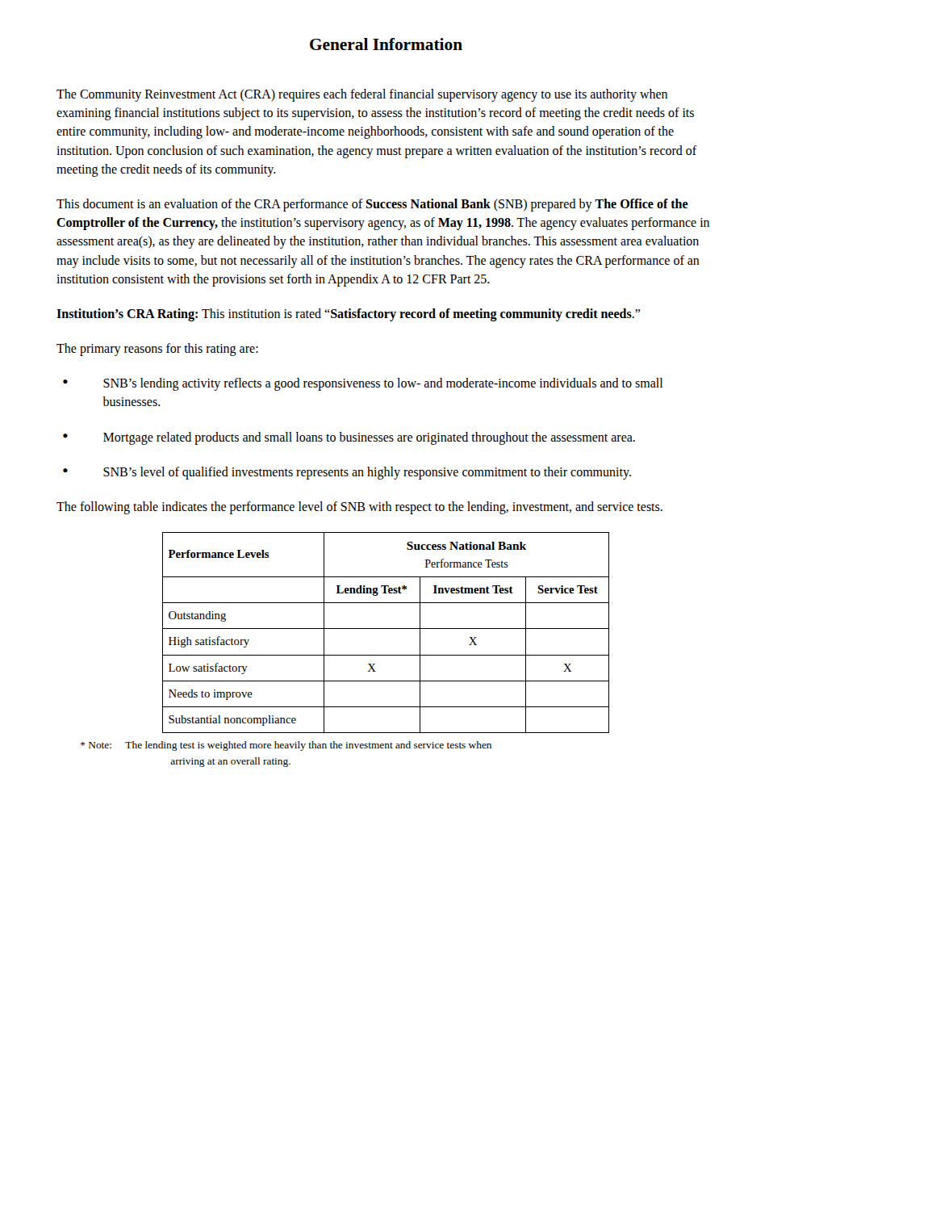General Information
The Community Reinvestment Act (CRA) requires each federal financial supervisory agency to use its authority when examining financial institutions subject to its supervision, to assess the institution’s record of meeting the credit needs of its entire community, including low- and moderate-income neighborhoods, consistent with safe and sound operation of the institution. Upon conclusion of such examination, the agency must prepare a written evaluation of the institution’s record of meeting the credit needs of its community.
This document is an evaluation of the CRA performance of Success National Bank (SNB) prepared by The Office of the Comptroller of the Currency, the institution’s supervisory agency, as of May 11, 1998. The agency evaluates performance in assessment area(s), as they are delineated by the institution, rather than individual branches. This assessment area evaluation may include visits to some, but not necessarily all of the institution’s branches. The agency rates the CRA performance of an institution consistent with the provisions set forth in Appendix A to 12 CFR Part 25.
Institution’s CRA Rating: This institution is rated “Satisfactory record of meeting community credit needs.”
The primary reasons for this rating are:
SNB’s lending activity reflects a good responsiveness to low- and moderate-income individuals and to small businesses.
Mortgage related products and small loans to businesses are originated throughout the assessment area.
SNB’s level of qualified investments represents an highly responsive commitment to their community.
The following table indicates the performance level of SNB with respect to the lending, investment, and service tests.
| Performance Levels | Success National Bank Performance Tests |
| | Lending Test* | Investment Test | Service Test |
| Outstanding | | | |
| High satisfactory | | X | |
| Low satisfactory | X | | X |
| Needs to improve | | | |
| Substantial noncompliance | | | |
* Note: The lending test is weighted more heavily than the investment and service tests when
arriving at an overall rating.